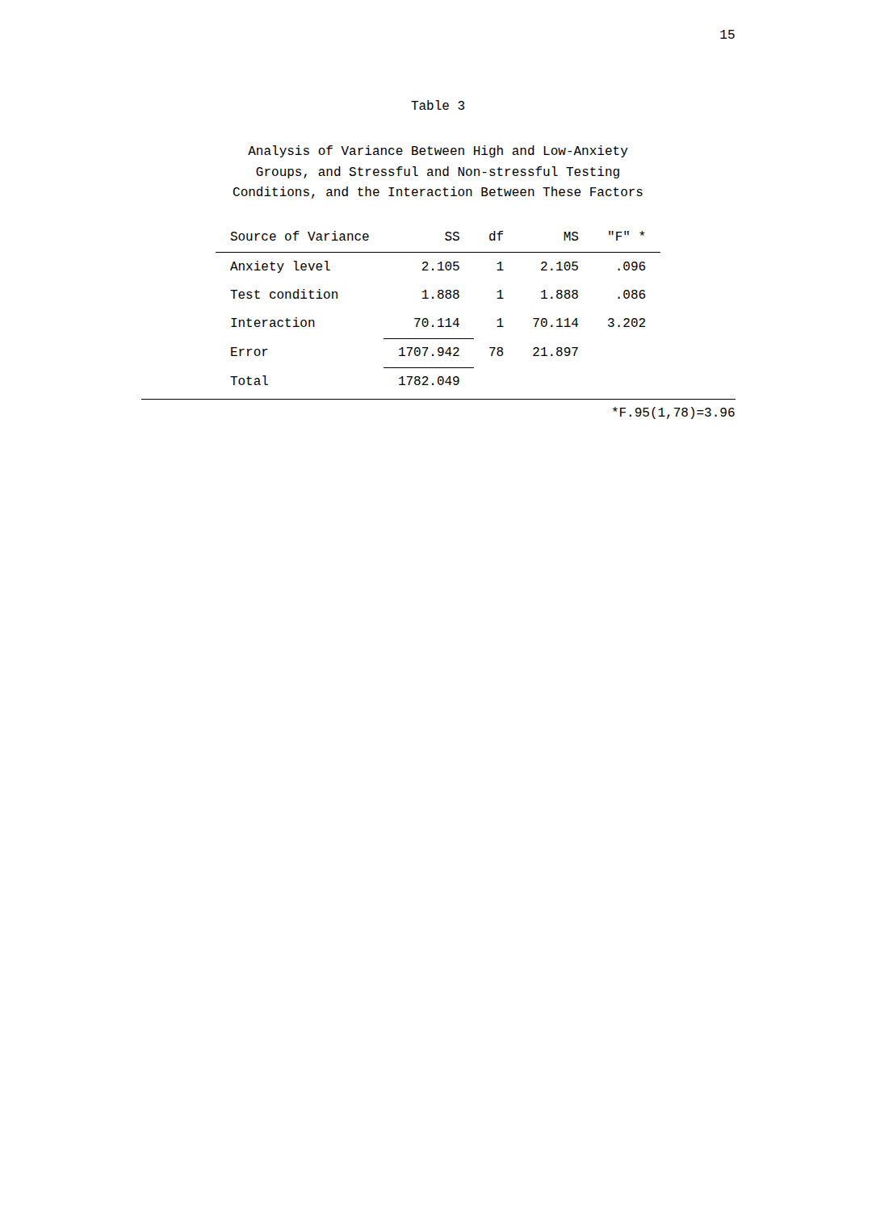15
Table 3
Analysis of Variance Between High and Low-Anxiety Groups, and Stressful and Non-stressful Testing Conditions, and the Interaction Between These Factors
| Source of Variance | SS | df | MS | "F" * |
| --- | --- | --- | --- | --- |
| Anxiety level | 2.105 | 1 | 2.105 | .096 |
| Test condition | 1.888 | 1 | 1.888 | .086 |
| Interaction | 70.114 | 1 | 70.114 | 3.202 |
| Error | 1707.942 | 78 | 21.897 | |
| Total | 1782.049 | | | |
*F.95(1,78)=3.96